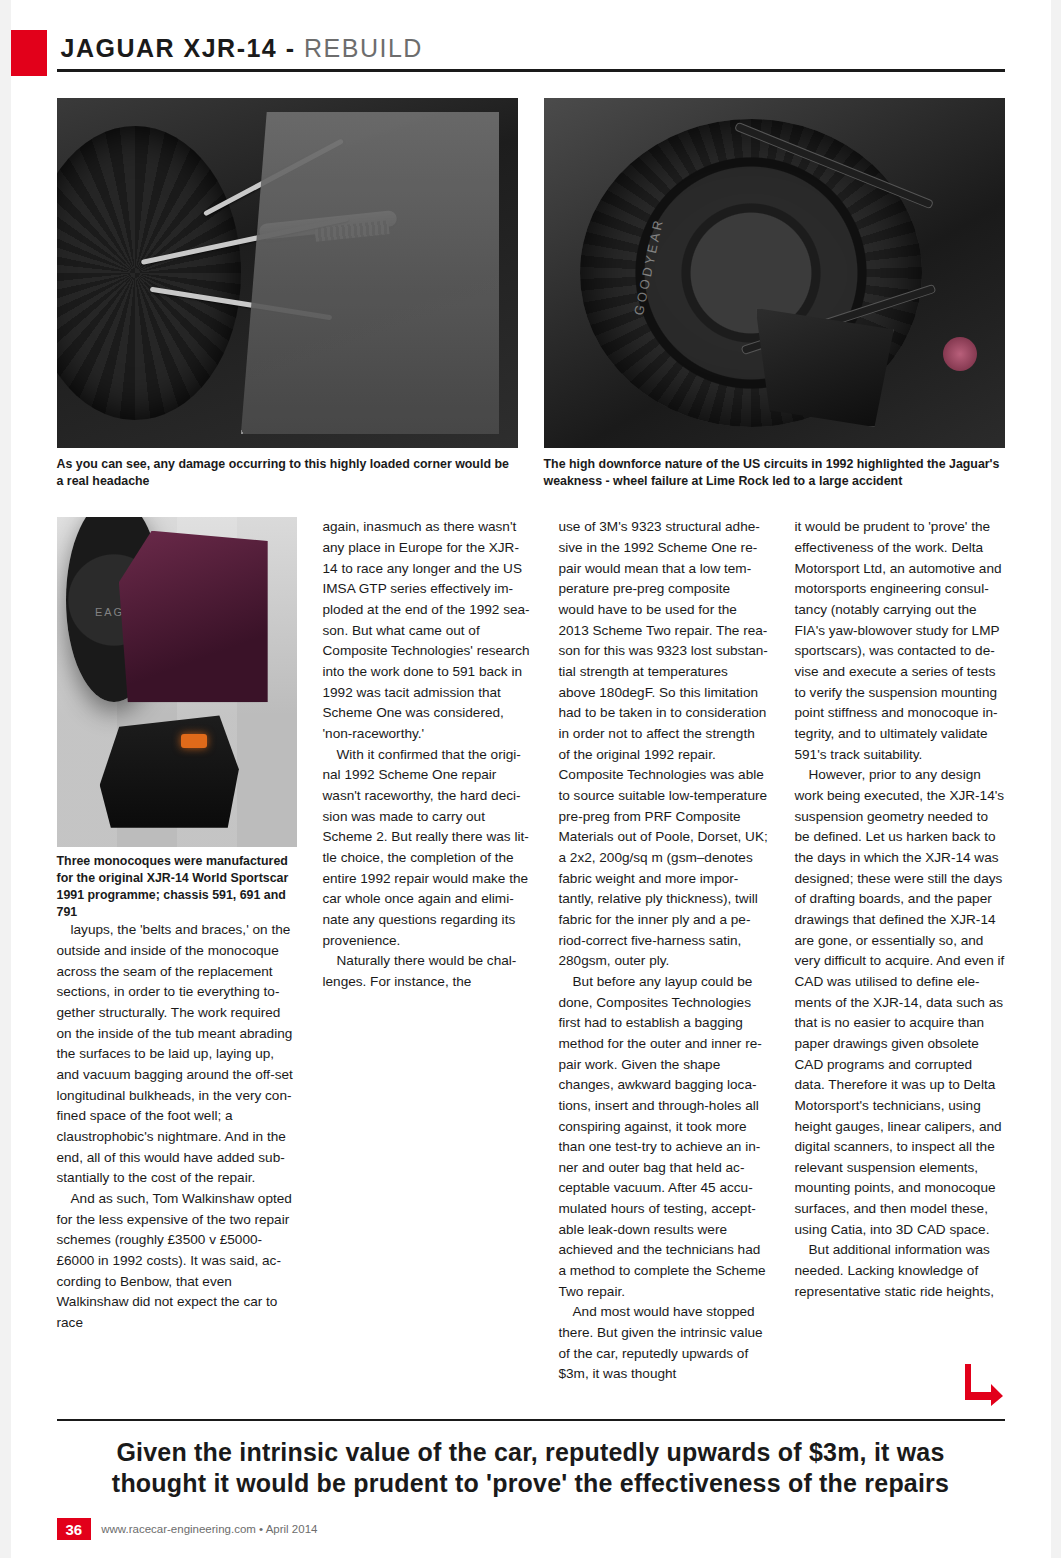Jaguar XJR-14 - Rebuild
As you can see, any damage occurring to this highly loaded corner would be a real headache
The high downforce nature of the US circuits in 1992 highlighted the Jaguar's weakness - wheel failure at Lime Rock led to a large accident
Three monocoques were manufactured for the original XJR-14 World Sportscar 1991 programme; chassis 591, 691 and 791
layups, the 'belts and braces,' on the outside and inside of the monocoque across the seam of the replacement sections, in order to tie everything together structurally. The work required on the inside of the tub meant abrading the surfaces to be laid up, laying up, and vacuum bagging around the off-set longitudinal bulkheads, in the very confined space of the foot well; a claustrophobic's nightmare. And in the end, all of this would have added substantially to the cost of the repair.
And as such, Tom Walkinshaw opted for the less expensive of the two repair schemes (roughly £3500 v £5000-£6000 in 1992 costs). It was said, according to Benbow, that even Walkinshaw did not expect the car to race
again, inasmuch as there wasn't any place in Europe for the XJR-14 to race any longer and the US IMSA GTP series effectively imploded at the end of the 1992 season. But what came out of Composite Technologies' research into the work done to 591 back in 1992 was tacit admission that Scheme One was considered, 'non-raceworthy.'
With it confirmed that the original 1992 Scheme One repair wasn't raceworthy, the hard decision was made to carry out Scheme 2. But really there was little choice, the completion of the entire 1992 repair would make the car whole once again and eliminate any questions regarding its provenience.
Naturally there would be challenges. For instance, the
use of 3M's 9323 structural adhesive in the 1992 Scheme One repair would mean that a low temperature pre-preg composite would have to be used for the 2013 Scheme Two repair. The reason for this was 9323 lost substantial strength at temperatures above 180degF. So this limitation had to be taken in to consideration in order not to affect the strength of the original 1992 repair. Composite Technologies was able to source suitable low-temperature pre-preg from PRF Composite Materials out of Poole, Dorset, UK; a 2x2, 200g/sq m (gsm–denotes fabric weight and more importantly, relative ply thickness), twill fabric for the inner ply and a period-correct five-harness satin, 280gsm, outer ply.
But before any layup could be done, Composites Technologies first had to establish a bagging method for the outer and inner repair work. Given the shape changes, awkward bagging locations, insert and through-holes all conspiring against, it took more than one test-try to achieve an inner and outer bag that held acceptable vacuum. After 45 accumulated hours of testing, acceptable leak-down results were achieved and the technicians had a method to complete the Scheme Two repair.
And most would have stopped there. But given the intrinsic value of the car, reputedly upwards of $3m, it was thought
it would be prudent to 'prove' the effectiveness of the work. Delta Motorsport Ltd, an automotive and motorsports engineering consultancy (notably carrying out the FIA's yaw-blowover study for LMP sportscars), was contacted to devise and execute a series of tests to verify the suspension mounting point stiffness and monocoque integrity, and to ultimately validate 591's track suitability.
However, prior to any design work being executed, the XJR-14's suspension geometry needed to be defined. Let us harken back to the days in which the XJR-14 was designed; these were still the days of drafting boards, and the paper drawings that defined the XJR-14 are gone, or essentially so, and very difficult to acquire. And even if CAD was utilised to define elements of the XJR-14, data such as that is no easier to acquire than paper drawings given obsolete CAD programs and corrupted data. Therefore it was up to Delta Motorsport's technicians, using height gauges, linear calipers, and digital scanners, to inspect all the relevant suspension elements, mounting points, and monocoque surfaces, and then model these, using Catia, into 3D CAD space.
But additional information was needed. Lacking knowledge of representative static ride heights,
Given the intrinsic value of the car, reputedly upwards of $3m, it was
thought it would be prudent to 'prove' the effectiveness of the repairs
36 www.racecar-engineering.com • April 2014